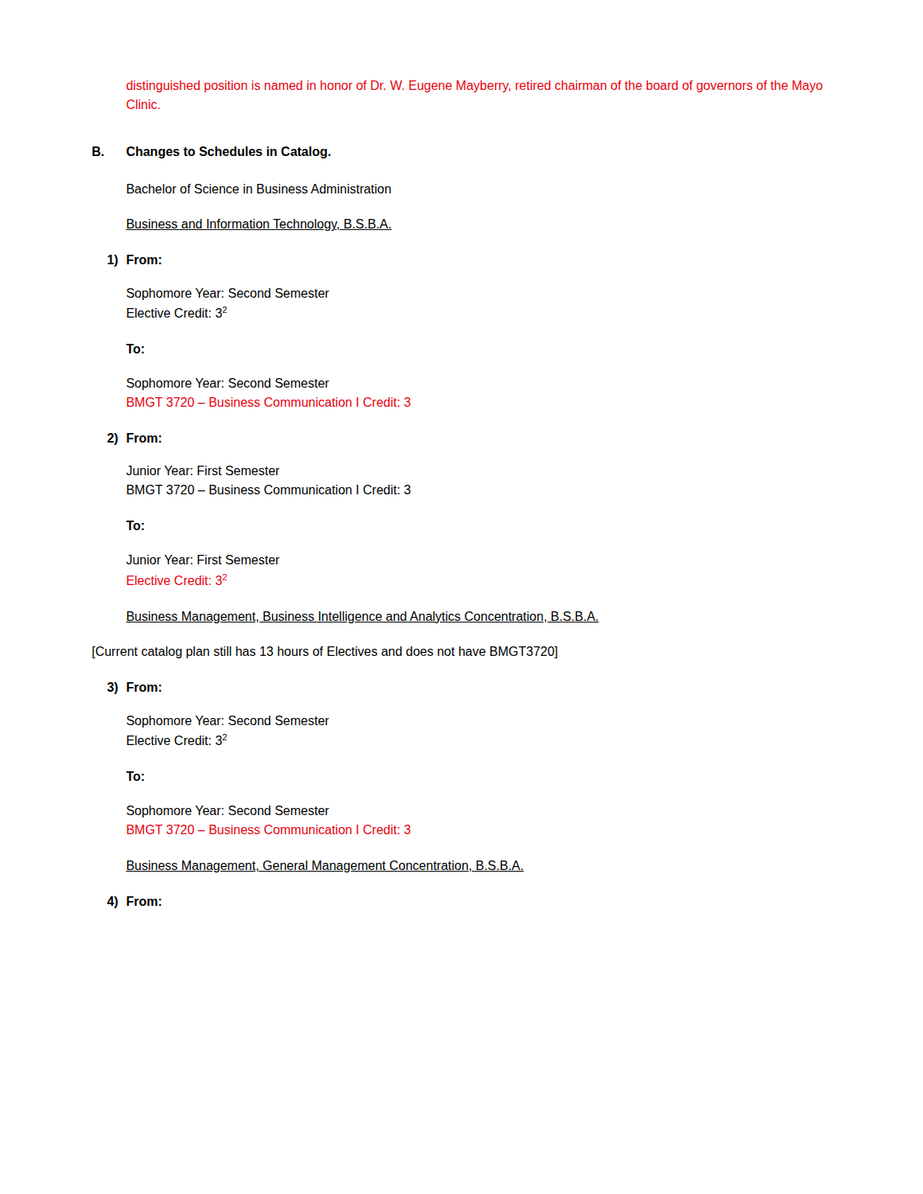distinguished position is named in honor of Dr. W. Eugene Mayberry, retired chairman of the board of governors of the Mayo Clinic.
B. Changes to Schedules in Catalog.
Bachelor of Science in Business Administration
Business and Information Technology, B.S.B.A.
1) From:
Sophomore Year: Second Semester
Elective Credit: 32
To:
Sophomore Year: Second Semester
BMGT 3720 – Business Communication I Credit: 3
2) From:
Junior Year: First Semester
BMGT 3720 – Business Communication I Credit: 3
To:
Junior Year: First Semester
Elective Credit: 32
Business Management, Business Intelligence and Analytics Concentration, B.S.B.A.
[Current catalog plan still has 13 hours of Electives and does not have BMGT3720]
3) From:
Sophomore Year: Second Semester
Elective Credit: 32
To:
Sophomore Year: Second Semester
BMGT 3720 – Business Communication I Credit: 3
Business Management, General Management Concentration, B.S.B.A.
4) From: